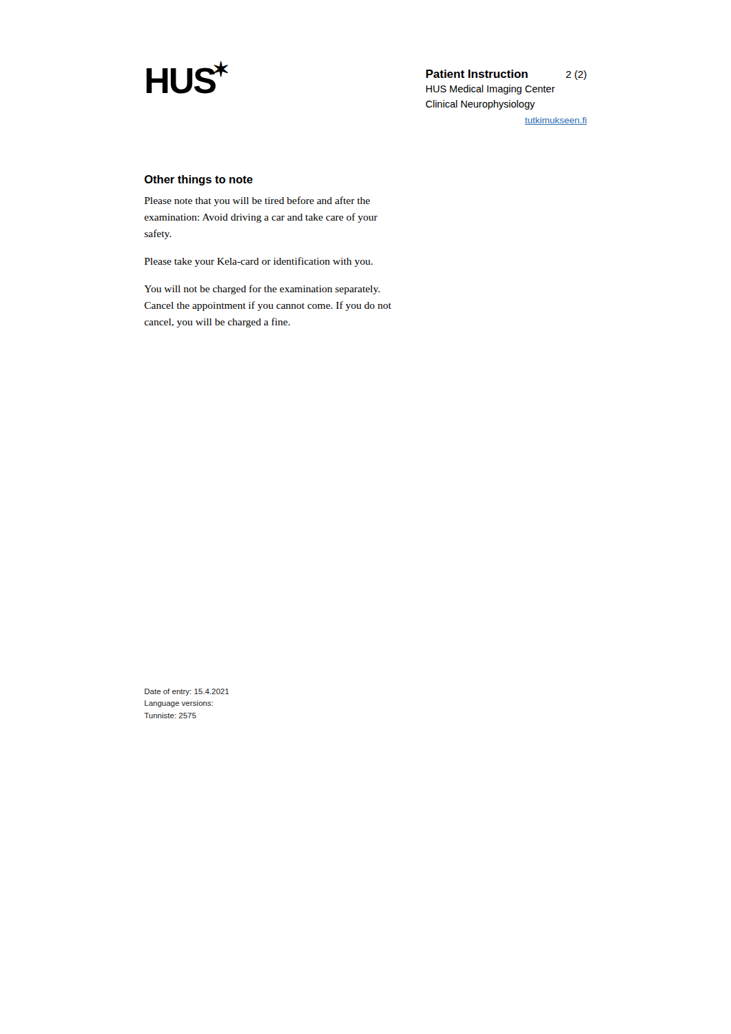HUS✶
Patient Instruction 2 (2)
HUS Medical Imaging Center
Clinical Neurophysiology
tutkimukseen.fi
Other things to note
Please note that you will be tired before and after the examination: Avoid driving a car and take care of your safety.
Please take your Kela-card or identification with you.
You will not be charged for the examination separately.
Cancel the appointment if you cannot come. If you do not cancel, you will be charged a fine.
Date of entry: 15.4.2021
Language versions:
Tunniste: 2575